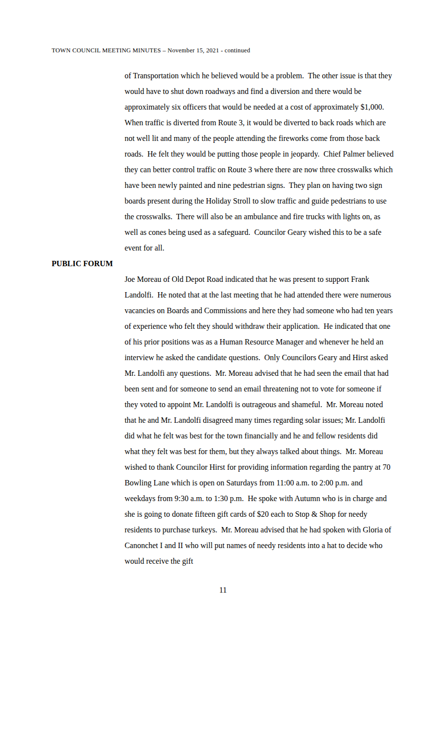TOWN COUNCIL MEETING MINUTES – November 15, 2021 - continued
of Transportation which he believed would be a problem. The other issue is that they would have to shut down roadways and find a diversion and there would be approximately six officers that would be needed at a cost of approximately $1,000. When traffic is diverted from Route 3, it would be diverted to back roads which are not well lit and many of the people attending the fireworks come from those back roads. He felt they would be putting those people in jeopardy. Chief Palmer believed they can better control traffic on Route 3 where there are now three crosswalks which have been newly painted and nine pedestrian signs. They plan on having two sign boards present during the Holiday Stroll to slow traffic and guide pedestrians to use the crosswalks. There will also be an ambulance and fire trucks with lights on, as well as cones being used as a safeguard. Councilor Geary wished this to be a safe event for all.
Public Forum
Joe Moreau of Old Depot Road indicated that he was present to support Frank Landolfi. He noted that at the last meeting that he had attended there were numerous vacancies on Boards and Commissions and here they had someone who had ten years of experience who felt they should withdraw their application. He indicated that one of his prior positions was as a Human Resource Manager and whenever he held an interview he asked the candidate questions. Only Councilors Geary and Hirst asked Mr. Landolfi any questions. Mr. Moreau advised that he had seen the email that had been sent and for someone to send an email threatening not to vote for someone if they voted to appoint Mr. Landolfi is outrageous and shameful. Mr. Moreau noted that he and Mr. Landolfi disagreed many times regarding solar issues; Mr. Landolfi did what he felt was best for the town financially and he and fellow residents did what they felt was best for them, but they always talked about things. Mr. Moreau wished to thank Councilor Hirst for providing information regarding the pantry at 70 Bowling Lane which is open on Saturdays from 11:00 a.m. to 2:00 p.m. and weekdays from 9:30 a.m. to 1:30 p.m. He spoke with Autumn who is in charge and she is going to donate fifteen gift cards of $20 each to Stop & Shop for needy residents to purchase turkeys. Mr. Moreau advised that he had spoken with Gloria of Canonchet I and II who will put names of needy residents into a hat to decide who would receive the gift
11